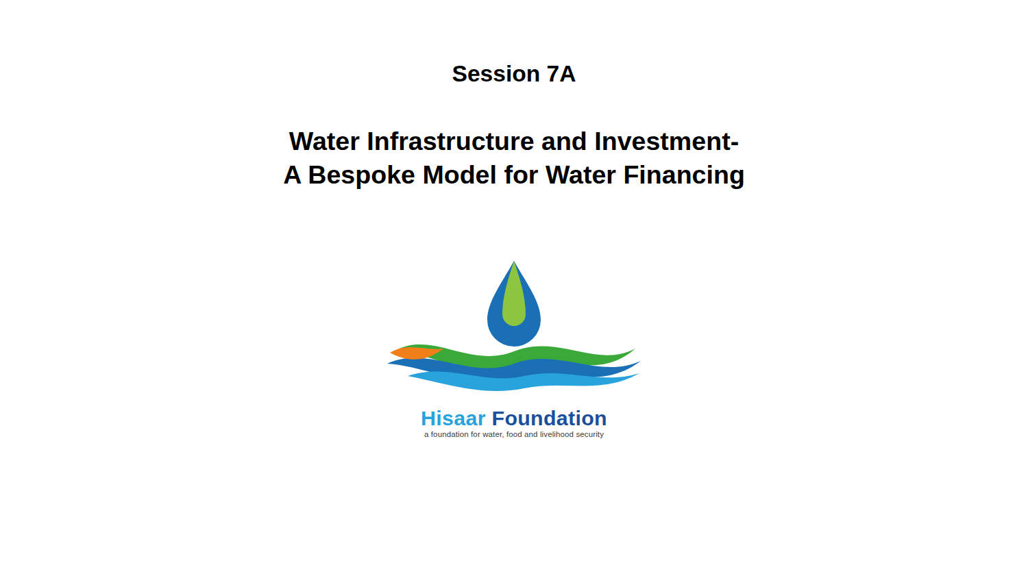Session 7A
Water Infrastructure and Investment- A Bespoke Model for Water Financing
Hisaar Foundation logo
Hisaar Foundation
a foundation for water, food and livelihood security